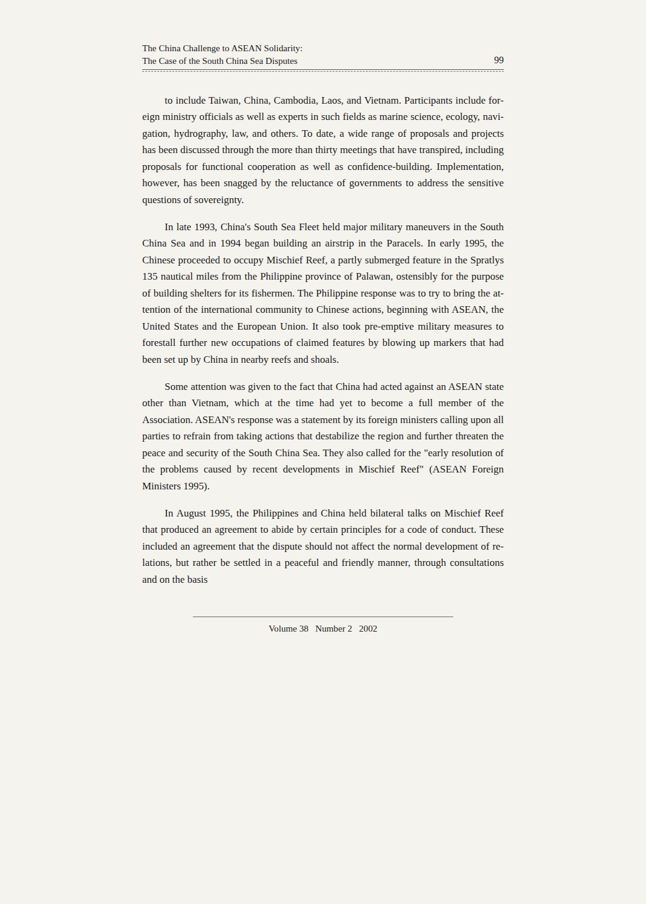The China Challenge to ASEAN Solidarity:
The Case of the South China Sea Disputes
99
to include Taiwan, China, Cambodia, Laos, and Vietnam. Participants include foreign ministry officials as well as experts in such fields as marine science, ecology, navigation, hydrography, law, and others. To date, a wide range of proposals and projects has been discussed through the more than thirty meetings that have transpired, including proposals for functional cooperation as well as confidence-building. Implementation, however, has been snagged by the reluctance of governments to address the sensitive questions of sovereignty.
In late 1993, China's South Sea Fleet held major military maneuvers in the South China Sea and in 1994 began building an airstrip in the Paracels. In early 1995, the Chinese proceeded to occupy Mischief Reef, a partly submerged feature in the Spratlys 135 nautical miles from the Philippine province of Palawan, ostensibly for the purpose of building shelters for its fishermen. The Philippine response was to try to bring the attention of the international community to Chinese actions, beginning with ASEAN, the United States and the European Union. It also took pre-emptive military measures to forestall further new occupations of claimed features by blowing up markers that had been set up by China in nearby reefs and shoals.
Some attention was given to the fact that China had acted against an ASEAN state other than Vietnam, which at the time had yet to become a full member of the Association. ASEAN's response was a statement by its foreign ministers calling upon all parties to refrain from taking actions that destabilize the region and further threaten the peace and security of the South China Sea. They also called for the "early resolution of the problems caused by recent developments in Mischief Reef" (ASEAN Foreign Ministers 1995).
In August 1995, the Philippines and China held bilateral talks on Mischief Reef that produced an agreement to abide by certain principles for a code of conduct. These included an agreement that the dispute should not affect the normal development of relations, but rather be settled in a peaceful and friendly manner, through consultations and on the basis
Volume 38 Number 2 2002